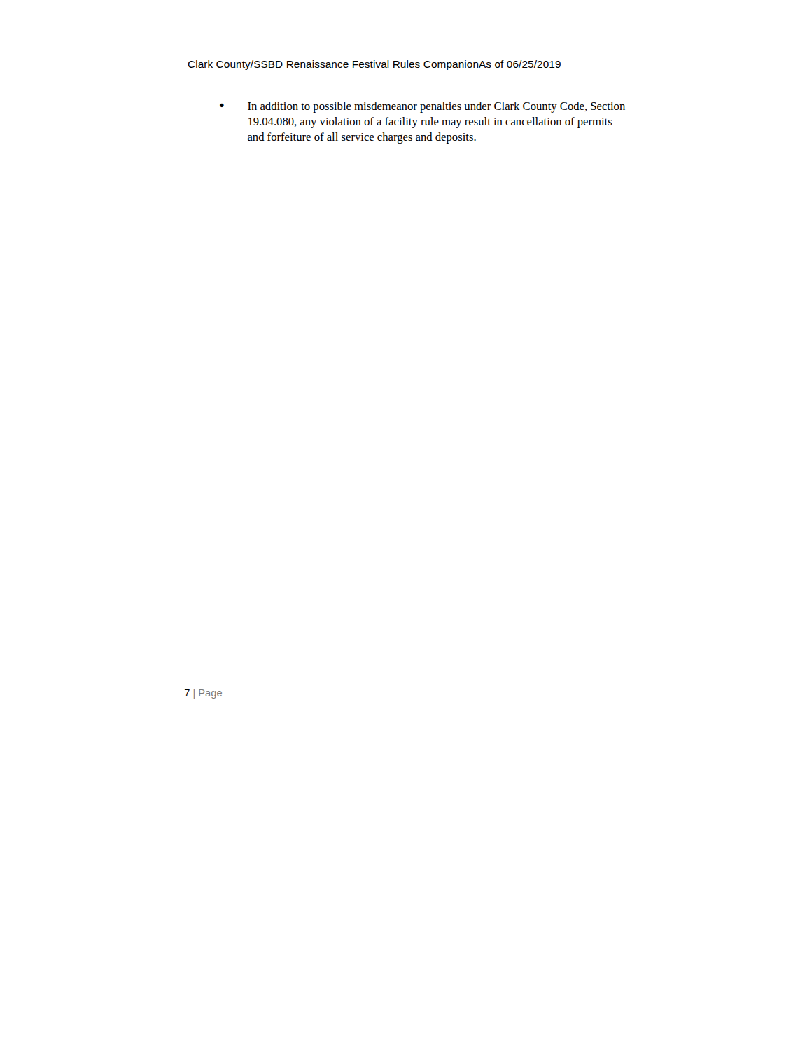Clark County/SSBD Renaissance Festival Rules CompanionAs of 06/25/2019
In addition to possible misdemeanor penalties under Clark County Code, Section 19.04.080, any violation of a facility rule may result in cancellation of permits and forfeiture of all service charges and deposits.
7 | Page